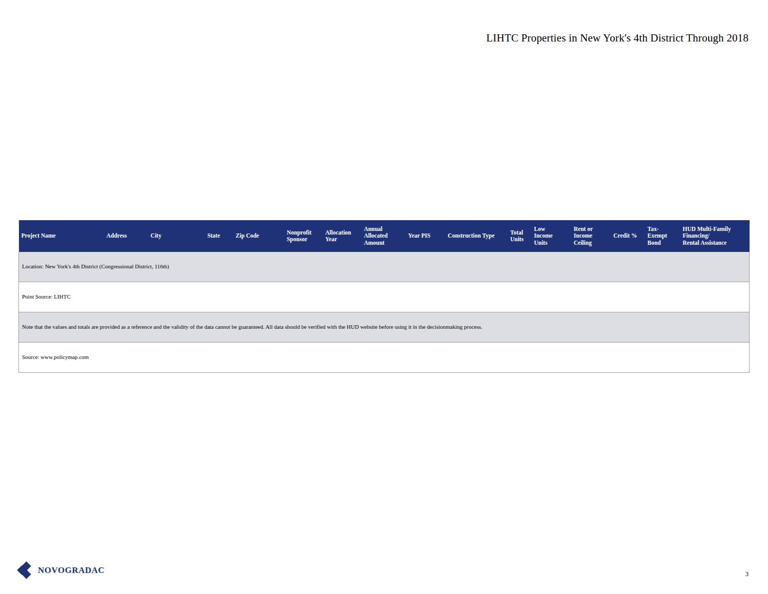LIHTC Properties in New York's 4th District Through 2018
| Project Name | Address | City | State | Zip Code | Nonprofit Sponsor | Allocation Year | Annual Allocated Amount | Year PIS | Construction Type | Total Units | Low Income Units | Rent or Income Ceiling | Credit % | Tax-Exempt Bond | HUD Multi-Family Financing/ Rental Assistance |
| --- | --- | --- | --- | --- | --- | --- | --- | --- | --- | --- | --- | --- | --- | --- | --- |
| Location: New York's 4th District (Congressional District, 116th) |
| Point Source: LIHTC |
| Note that the values and totals are provided as a reference and the validity of the data cannot be guaranteed. All data should be verified with the HUD website before using it in the decisionmaking process. |
| Source: www.policymap.com |
NOVOGRADAC
3